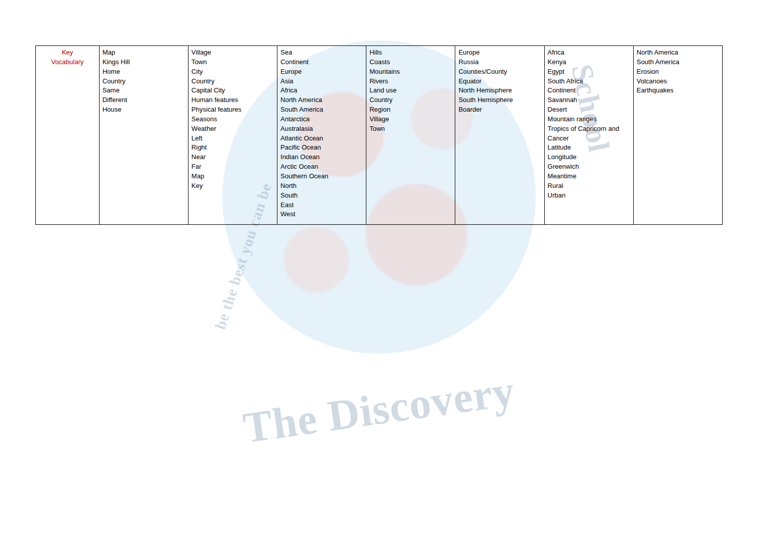The Discovery
School
be the best you can be
| Key Vocabulary | Map Kings Hill Home Country Same Different House | Village Town City Country Capital City Human features Physical features Seasons Weather Left Right Near Far Map Key | Sea Continent Europe Asia Africa North America South America Antarctica Australasia Atlantic Ocean Pacific Ocean Indian Ocean Arctic Ocean Southern Ocean North South East West | Hills Coasts Mountains Rivers Land use Country Region Village Town | Europe Russia Counties/County Equator North Hemisphere South Hemisphere Boarder | Africa Kenya Egypt South Africa Continent Savannah Desert Mountain ranges Tropics of Capricorn and Cancer Latitude Longitude Greenwich Meantime Rural Urban | North America South America Erosion Volcanoes Earthquakes |